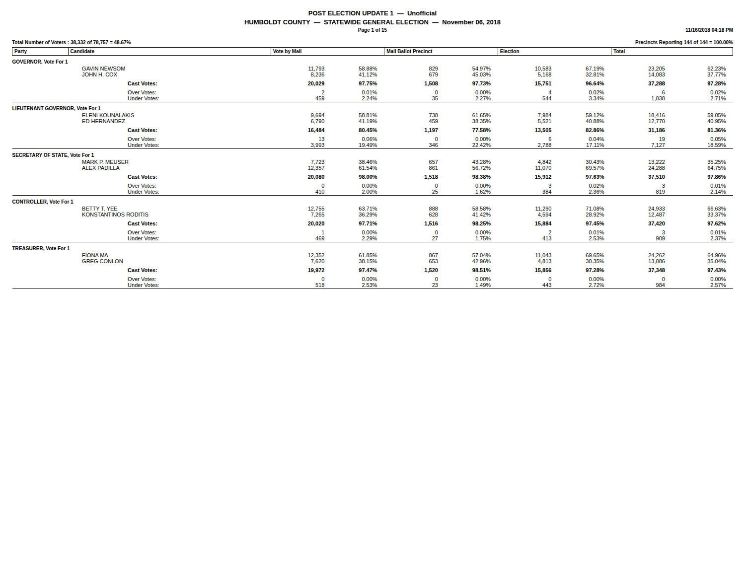POST ELECTION UPDATE 1 — Unofficial
HUMBOLDT COUNTY — STATEWIDE GENERAL ELECTION — November 06, 2018
Page 1 of 15
11/16/2018 04:18 PM
Total Number of Voters : 38,332 of 78,757 = 48.67%
Precincts Reporting 144 of 144 = 100.00%
| Party | Candidate | Vote by Mail | Mail Ballot Precinct | Election | Total |
| GOVERNOR, Vote For 1 |
| | GAVIN NEWSOM | 11,793 | 58.88% | 829 | 54.97% | 10,583 | 67.19% | 23,205 | 62.23% |
| | JOHN H. COX | 8,236 | 41.12% | 679 | 45.03% | 5,168 | 32.81% | 14,083 | 37.77% |
| | Cast Votes: | 20,029 | 97.75% | 1,508 | 97.73% | 15,751 | 96.64% | 37,288 | 97.28% |
| | Over Votes: | 2 | 0.01% | 0 | 0.00% | 4 | 0.02% | 6 | 0.02% |
| | Under Votes: | 459 | 2.24% | 35 | 2.27% | 544 | 3.34% | 1,038 | 2.71% |
| LIEUTENANT GOVERNOR, Vote For 1 |
| | ELENI KOUNALAKIS | 9,694 | 58.81% | 738 | 61.65% | 7,984 | 59.12% | 18,416 | 59.05% |
| | ED HERNANDEZ | 6,790 | 41.19% | 459 | 38.35% | 5,521 | 40.88% | 12,770 | 40.95% |
| | Cast Votes: | 16,484 | 80.45% | 1,197 | 77.58% | 13,505 | 82.86% | 31,186 | 81.36% |
| | Over Votes: | 13 | 0.06% | 0 | 0.00% | 6 | 0.04% | 19 | 0.05% |
| | Under Votes: | 3,993 | 19.49% | 346 | 22.42% | 2,788 | 17.11% | 7,127 | 18.59% |
| SECRETARY OF STATE, Vote For 1 |
| | MARK P. MEUSER | 7,723 | 38.46% | 657 | 43.28% | 4,842 | 30.43% | 13,222 | 35.25% |
| | ALEX PADILLA | 12,357 | 61.54% | 861 | 56.72% | 11,070 | 69.57% | 24,288 | 64.75% |
| | Cast Votes: | 20,080 | 98.00% | 1,518 | 98.38% | 15,912 | 97.63% | 37,510 | 97.86% |
| | Over Votes: | 0 | 0.00% | 0 | 0.00% | 3 | 0.02% | 3 | 0.01% |
| | Under Votes: | 410 | 2.00% | 25 | 1.62% | 384 | 2.36% | 819 | 2.14% |
| CONTROLLER, Vote For 1 |
| | BETTY T. YEE | 12,755 | 63.71% | 888 | 58.58% | 11,290 | 71.08% | 24,933 | 66.63% |
| | KONSTANTINOS RODITIS | 7,265 | 36.29% | 628 | 41.42% | 4,594 | 28.92% | 12,487 | 33.37% |
| | Cast Votes: | 20,020 | 97.71% | 1,516 | 98.25% | 15,884 | 97.45% | 37,420 | 97.62% |
| | Over Votes: | 1 | 0.00% | 0 | 0.00% | 2 | 0.01% | 3 | 0.01% |
| | Under Votes: | 469 | 2.29% | 27 | 1.75% | 413 | 2.53% | 909 | 2.37% |
| TREASURER, Vote For 1 |
| | FIONA MA | 12,352 | 61.85% | 867 | 57.04% | 11,043 | 69.65% | 24,262 | 64.96% |
| | GREG CONLON | 7,620 | 38.15% | 653 | 42.96% | 4,813 | 30.35% | 13,086 | 35.04% |
| | Cast Votes: | 19,972 | 97.47% | 1,520 | 98.51% | 15,856 | 97.28% | 37,348 | 97.43% |
| | Over Votes: | 0 | 0.00% | 0 | 0.00% | 0 | 0.00% | 0 | 0.00% |
| | Under Votes: | 518 | 2.53% | 23 | 1.49% | 443 | 2.72% | 984 | 2.57% |